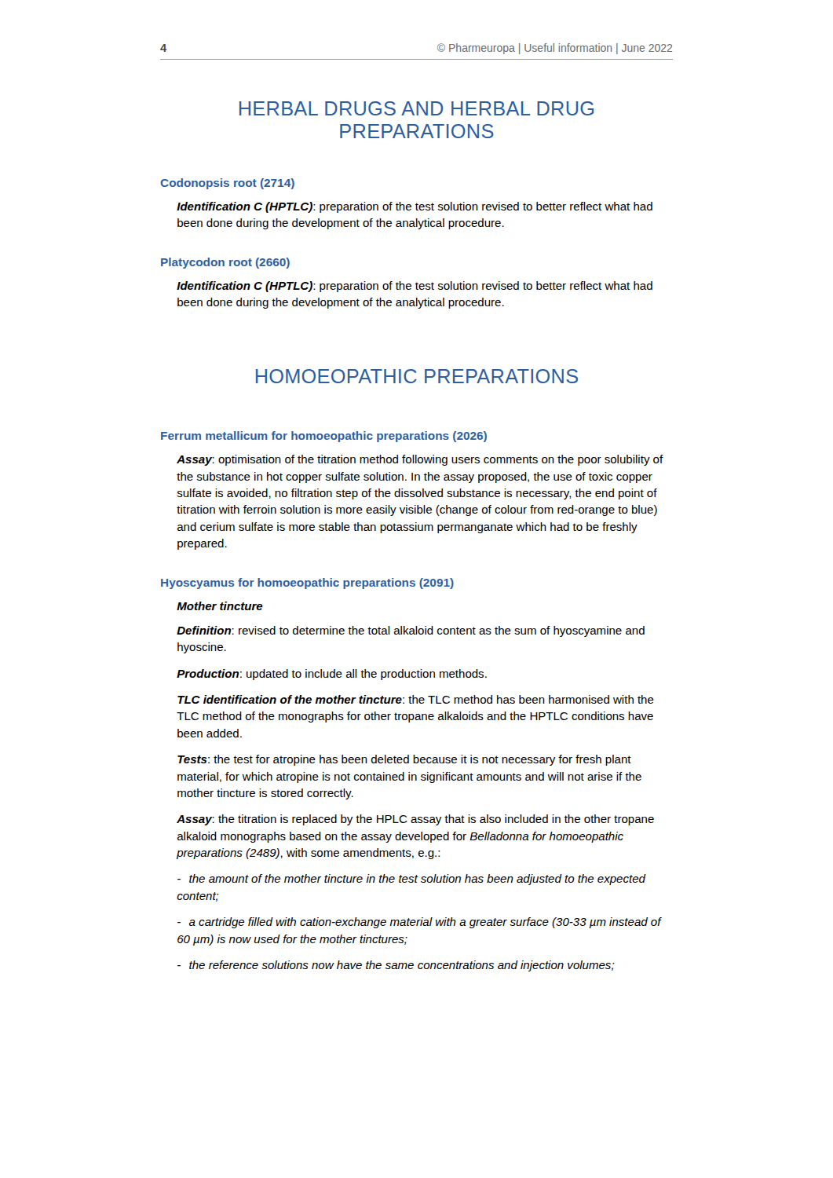4 © Pharmeuropa | Useful information | June 2022
HERBAL DRUGS AND HERBAL DRUG PREPARATIONS
Codonopsis root (2714)
Identification C (HPTLC): preparation of the test solution revised to better reflect what had been done during the development of the analytical procedure.
Platycodon root (2660)
Identification C (HPTLC): preparation of the test solution revised to better reflect what had been done during the development of the analytical procedure.
HOMOEOPATHIC PREPARATIONS
Ferrum metallicum for homoeopathic preparations (2026)
Assay: optimisation of the titration method following users comments on the poor solubility of the substance in hot copper sulfate solution. In the assay proposed, the use of toxic copper sulfate is avoided, no filtration step of the dissolved substance is necessary, the end point of titration with ferroin solution is more easily visible (change of colour from red-orange to blue) and cerium sulfate is more stable than potassium permanganate which had to be freshly prepared.
Hyoscyamus for homoeopathic preparations (2091)
Mother tincture
Definition: revised to determine the total alkaloid content as the sum of hyoscyamine and hyoscine.
Production: updated to include all the production methods.
TLC identification of the mother tincture: the TLC method has been harmonised with the TLC method of the monographs for other tropane alkaloids and the HPTLC conditions have been added.
Tests: the test for atropine has been deleted because it is not necessary for fresh plant material, for which atropine is not contained in significant amounts and will not arise if the mother tincture is stored correctly.
Assay: the titration is replaced by the HPLC assay that is also included in the other tropane alkaloid monographs based on the assay developed for Belladonna for homoeopathic preparations (2489), with some amendments, e.g.:
-the amount of the mother tincture in the test solution has been adjusted to the expected content;
-a cartridge filled with cation-exchange material with a greater surface (30-33 µm instead of 60 µm) is now used for the mother tinctures;
-the reference solutions now have the same concentrations and injection volumes;